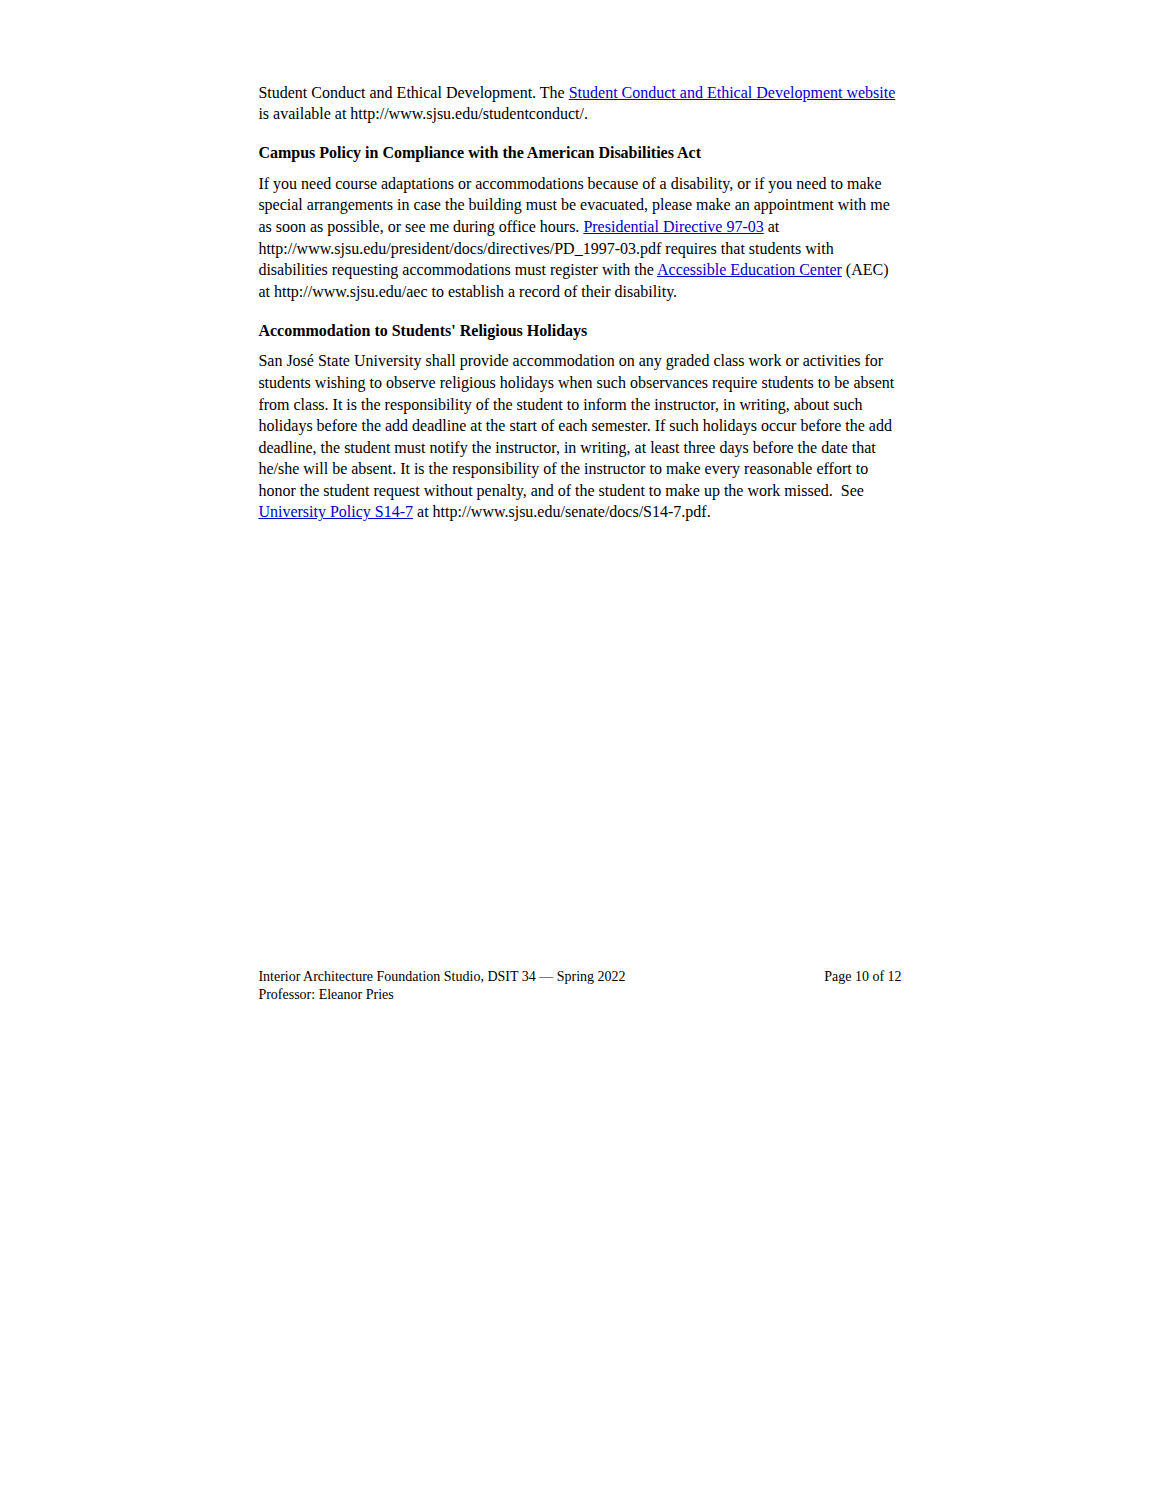Student Conduct and Ethical Development. The Student Conduct and Ethical Development website is available at http://www.sjsu.edu/studentconduct/.
Campus Policy in Compliance with the American Disabilities Act
If you need course adaptations or accommodations because of a disability, or if you need to make special arrangements in case the building must be evacuated, please make an appointment with me as soon as possible, or see me during office hours. Presidential Directive 97-03 at http://www.sjsu.edu/president/docs/directives/PD_1997-03.pdf requires that students with disabilities requesting accommodations must register with the Accessible Education Center (AEC) at http://www.sjsu.edu/aec to establish a record of their disability.
Accommodation to Students' Religious Holidays
San José State University shall provide accommodation on any graded class work or activities for students wishing to observe religious holidays when such observances require students to be absent from class. It is the responsibility of the student to inform the instructor, in writing, about such holidays before the add deadline at the start of each semester. If such holidays occur before the add deadline, the student must notify the instructor, in writing, at least three days before the date that he/she will be absent. It is the responsibility of the instructor to make every reasonable effort to honor the student request without penalty, and of the student to make up the work missed. See University Policy S14-7 at http://www.sjsu.edu/senate/docs/S14-7.pdf.
Interior Architecture Foundation Studio, DSIT 34 — Spring 2022
Professor: Eleanor Pries
Page 10 of 12